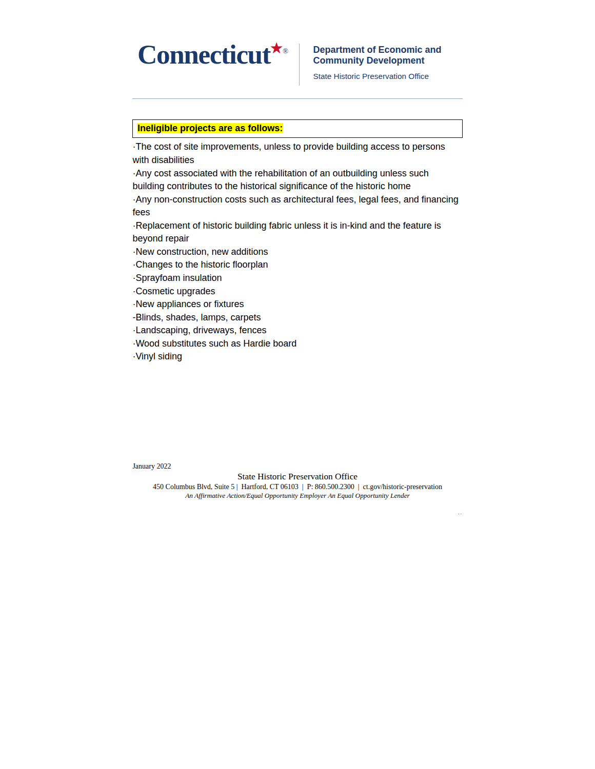Connecticut★®
Department of Economic and
Community Development
State Historic Preservation Office
Ineligible projects are as follows:
·The cost of site improvements, unless to provide building access to persons with disabilities
·Any cost associated with the rehabilitation of an outbuilding unless such building contributes to the historical significance of the historic home
·Any non-construction costs such as architectural fees, legal fees, and financing fees
·Replacement of historic building fabric unless it is in-kind and the feature is beyond repair
·New construction, new additions
·Changes to the historic floorplan
·Sprayfoam insulation
·Cosmetic upgrades
·New appliances or fixtures
-Blinds, shades, lamps, carpets
·Landscaping, driveways, fences
·Wood substitutes such as Hardie board
·Vinyl siding
January 2022
State Historic Preservation Office
450 Columbus Blvd, Suite 5 | Hartford, CT 06103 | P: 860.500.2300 | ct.gov/historic-preservation
An Affirmative Action/Equal Opportunity Employer An Equal Opportunity Lender
··